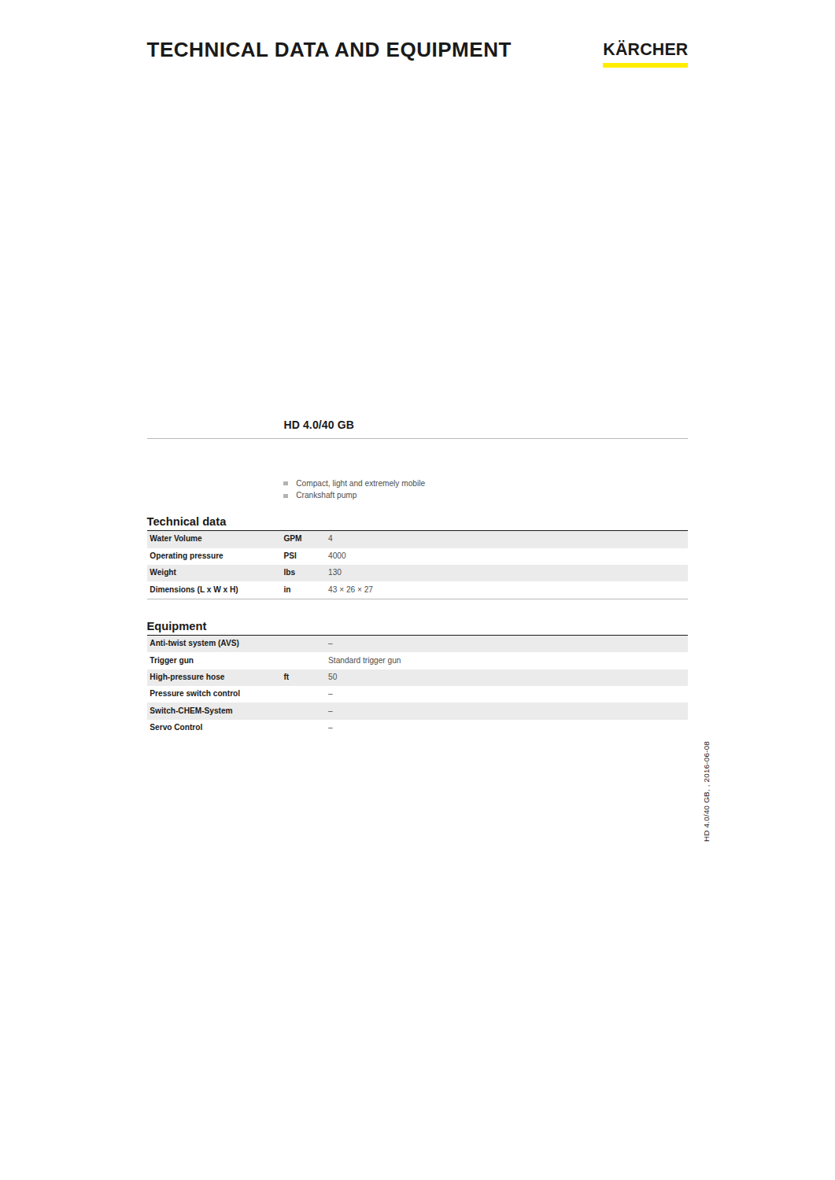Technical data and equipment
KÄRCHER
HD 4.0/40 GB
Compact, light and extremely mobile
Crankshaft pump
Technical data
| Water Volume | GPM | 4 |
| Operating pressure | PSI | 4000 |
| Weight | lbs | 130 |
| Dimensions (L x W x H) | in | 43 × 26 × 27 |
Equipment
| Anti-twist system (AVS) | | – |
| Trigger gun | | Standard trigger gun |
| High-pressure hose | ft | 50 |
| Pressure switch control | | – |
| Switch-CHEM-System | | – |
| Servo Control | | – |
HD 4.0/40 GB, , 2016-06-08